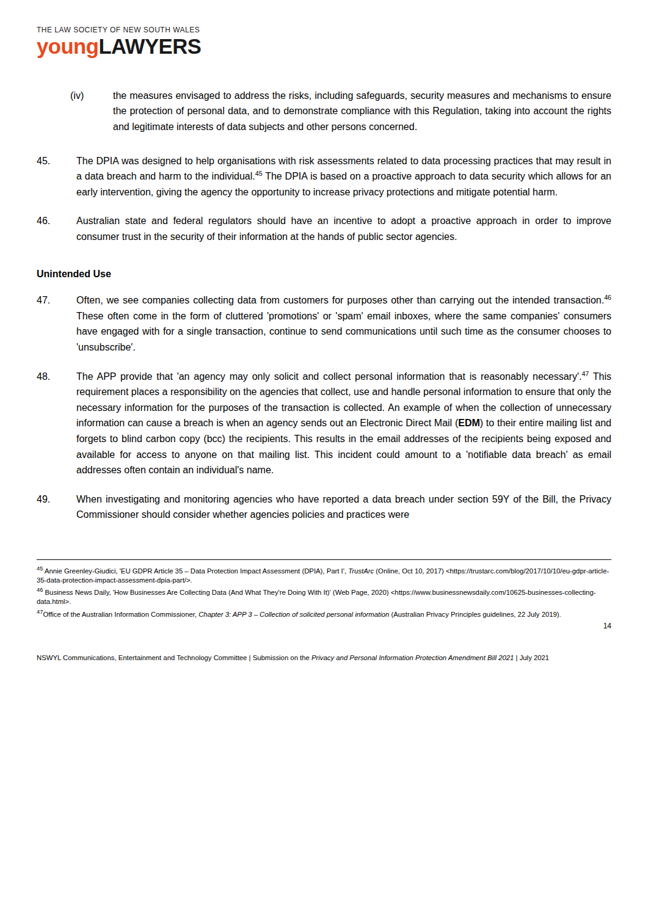THE LAW SOCIETY OF NEW SOUTH WALES
young LAWYERS
(iv)
the measures envisaged to address the risks, including safeguards, security measures and mechanisms to ensure the protection of personal data, and to demonstrate compliance with this Regulation, taking into account the rights and legitimate interests of data subjects and other persons concerned.
45.
The DPIA was designed to help organisations with risk assessments related to data processing practices that may result in a data breach and harm to the individual.45 The DPIA is based on a proactive approach to data security which allows for an early intervention, giving the agency the opportunity to increase privacy protections and mitigate potential harm.
46.
Australian state and federal regulators should have an incentive to adopt a proactive approach in order to improve consumer trust in the security of their information at the hands of public sector agencies.
Unintended Use
47.
Often, we see companies collecting data from customers for purposes other than carrying out the intended transaction.46 These often come in the form of cluttered 'promotions' or 'spam' email inboxes, where the same companies' consumers have engaged with for a single transaction, continue to send communications until such time as the consumer chooses to 'unsubscribe'.
48.
The APP provide that 'an agency may only solicit and collect personal information that is reasonably necessary'.47 This requirement places a responsibility on the agencies that collect, use and handle personal information to ensure that only the necessary information for the purposes of the transaction is collected. An example of when the collection of unnecessary information can cause a breach is when an agency sends out an Electronic Direct Mail (EDM) to their entire mailing list and forgets to blind carbon copy (bcc) the recipients. This results in the email addresses of the recipients being exposed and available for access to anyone on that mailing list. This incident could amount to a 'notifiable data breach' as email addresses often contain an individual's name.
49.
When investigating and monitoring agencies who have reported a data breach under section 59Y of the Bill, the Privacy Commissioner should consider whether agencies policies and practices were
45 Annie Greenley-Giudici, 'EU GDPR Article 35 – Data Protection Impact Assessment (DPIA), Part I', TrustArc (Online, Oct 10, 2017) <https://trustarc.com/blog/2017/10/10/eu-gdpr-article-35-data-protection-impact-assessment-dpia-part/>.
46 Business News Daily, 'How Businesses Are Collecting Data (And What They're Doing With It)' (Web Page, 2020) <https://www.businessnewsdaily.com/10625-businesses-collecting-data.html>.
47 Office of the Australian Information Commissioner, Chapter 3: APP 3 – Collection of solicited personal information (Australian Privacy Principles guidelines, 22 July 2019).
14
NSWYL Communications, Entertainment and Technology Committee | Submission on the Privacy and Personal Information Protection Amendment Bill 2021 | July 2021